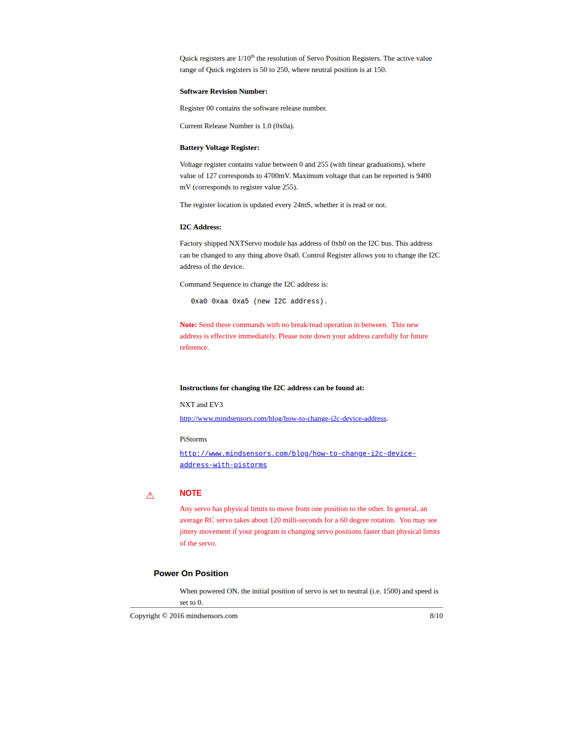Quick registers are 1/10th the resolution of Servo Position Registers. The active value range of Quick registers is 50 to 250, where neutral position is at 150.
Software Revision Number:
Register 00 contains the software release number.
Current Release Number is 1.0 (0x0a).
Battery Voltage Register:
Voltage register contains value between 0 and 255 (with linear graduations), where value of 127 corresponds to 4700mV. Maximum voltage that can be reported is 9400 mV (corresponds to register value 255).
The register location is updated every 24mS, whether it is read or not.
I2C Address:
Factory shipped NXTServo module has address of 0xb0 on the I2C bus. This address can be changed to any thing above 0xa0. Control Register allows you to change the I2C address of the device.
Command Sequence to change the I2C address is:
0xa0 0xaa 0xa5 (new I2C address).
Note: Send these commands with no break/read operation in between. This new address is effective immediately. Please note down your address carefully for future reference.
Instructions for changing the I2C address can be found at:
NXT and EV3
http://www.mindsensors.com/blog/how-to-change-i2c-device-address.
PiStorms
http://www.mindsensors.com/blog/how-to-change-i2c-device-
address-with-pistorms
⚠
NOTE
Any servo has physical limits to move from one position to the other. In general, an average RC servo takes about 120 milli-seconds for a 60 degree rotation. You may see jittery movement if your program is changing servo positions faster than physical limits of the servo.
Power On Position
When powered ON, the initial position of servo is set to neutral (i.e. 1500) and speed is set to 0.
Copyright © 2016 mindsensors.com 8/10